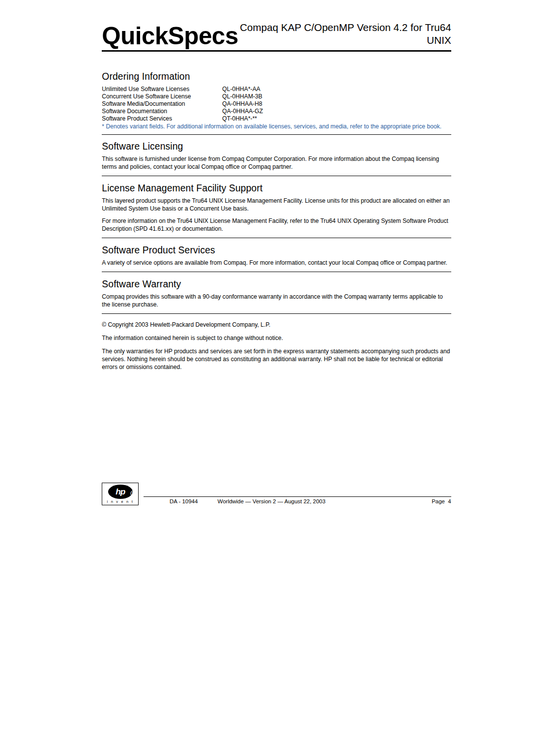QuickSpecs
Compaq KAP C/OpenMP Version 4.2 for Tru64
UNIX
Ordering Information
| Unlimited Use Software Licenses | QL-0HHA*-AA |
| Concurrent Use Software License | QL-0HHAM-3B |
| Software Media/Documentation | QA-0HHAA-H8 |
| Software Documentation | QA-0HHAA-GZ |
| Software Product Services | QT-0HHA*-** |
* Denotes variant fields. For additional information on available licenses, services, and media, refer to the appropriate price book.
Software Licensing
This software is furnished under license from Compaq Computer Corporation. For more information about the Compaq licensing terms and policies, contact your local Compaq office or Compaq partner.
License Management Facility Support
This layered product supports the Tru64 UNIX License Management Facility. License units for this product are allocated on either an Unlimited System Use basis or a Concurrent Use basis.
For more information on the Tru64 UNIX License Management Facility, refer to the Tru64 UNIX Operating System Software Product Description (SPD 41.61.xx) or documentation.
Software Product Services
A variety of service options are available from Compaq. For more information, contact your local Compaq office or Compaq partner.
Software Warranty
Compaq provides this software with a 90-day conformance warranty in accordance with the Compaq warranty terms applicable to the license purchase.
© Copyright 2003 Hewlett-Packard Development Company, L.P.
The information contained herein is subject to change without notice.
The only warranties for HP products and services are set forth in the express warranty statements accompanying such products and services. Nothing herein should be construed as constituting an additional warranty. HP shall not be liable for technical or editorial errors or omissions contained.
hp ®
i n v e n t
DA - 10944 Worldwide — Version 2 — August 22, 2003
Page 4